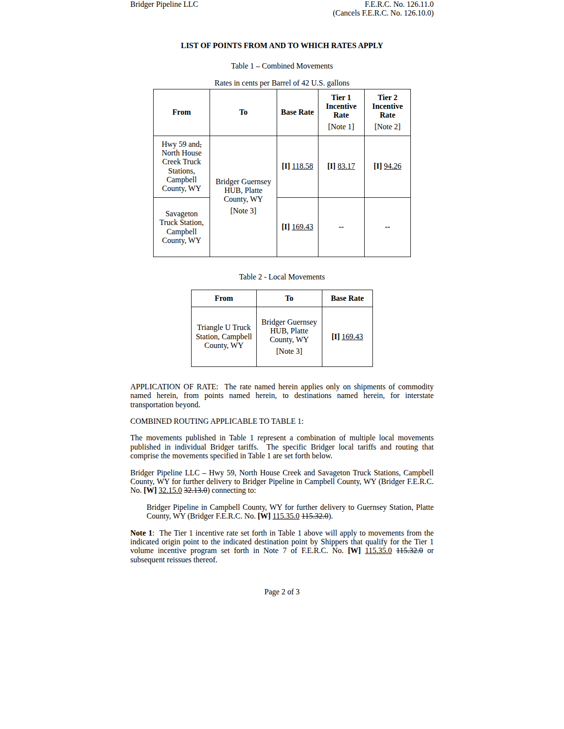Bridger Pipeline LLC
F.E.R.C. No. 126.11.0
(Cancels F.E.R.C. No. 126.10.0)
LIST OF POINTS FROM AND TO WHICH RATES APPLY
Table 1 – Combined Movements
Rates in cents per Barrel of 42 U.S. gallons
| From | To | Base Rate | Tier 1 Incentive Rate [Note 1] | Tier 2 Incentive Rate [Note 2] |
| --- | --- | --- | --- | --- |
| Hwy 59 and , North House Creek Truck Stations, Campbell County, WY | Bridger Guernsey HUB, Platte County, WY [Note 3] | [I] 118.58 | [I] 83.17 | [I] 94.26 |
| Savageton Truck Station, Campbell County, WY | [I] 169.43 | -- | -- |
Table 2 - Local Movements
| From | To | Base Rate |
| --- | --- | --- |
| Triangle U Truck Station, Campbell County, WY | Bridger Guernsey HUB, Platte County, WY [Note 3] | [I] 169.43 |
APPLICATION OF RATE: The rate named herein applies only on shipments of commodity named herein, from points named herein, to destinations named herein, for interstate transportation beyond.
COMBINED ROUTING APPLICABLE TO TABLE 1:
The movements published in Table 1 represent a combination of multiple local movements published in individual Bridger tariffs. The specific Bridger local tariffs and routing that comprise the movements specified in Table 1 are set forth below.
Bridger Pipeline LLC – Hwy 59, North House Creek and Savageton Truck Stations, Campbell County, WY for further delivery to Bridger Pipeline in Campbell County, WY (Bridger F.E.R.C. No. [W] 32.15.0 32.13.0) connecting to:
Bridger Pipeline in Campbell County, WY for further delivery to Guernsey Station, Platte County, WY (Bridger F.E.R.C. No. [W] 115.35.0 115.32.0).
Note 1: The Tier 1 incentive rate set forth in Table 1 above will apply to movements from the indicated origin point to the indicated destination point by Shippers that qualify for the Tier 1 volume incentive program set forth in Note 7 of F.E.R.C. No. [W] 115.35.0 115.32.0 or subsequent reissues thereof.
Page 2 of 3